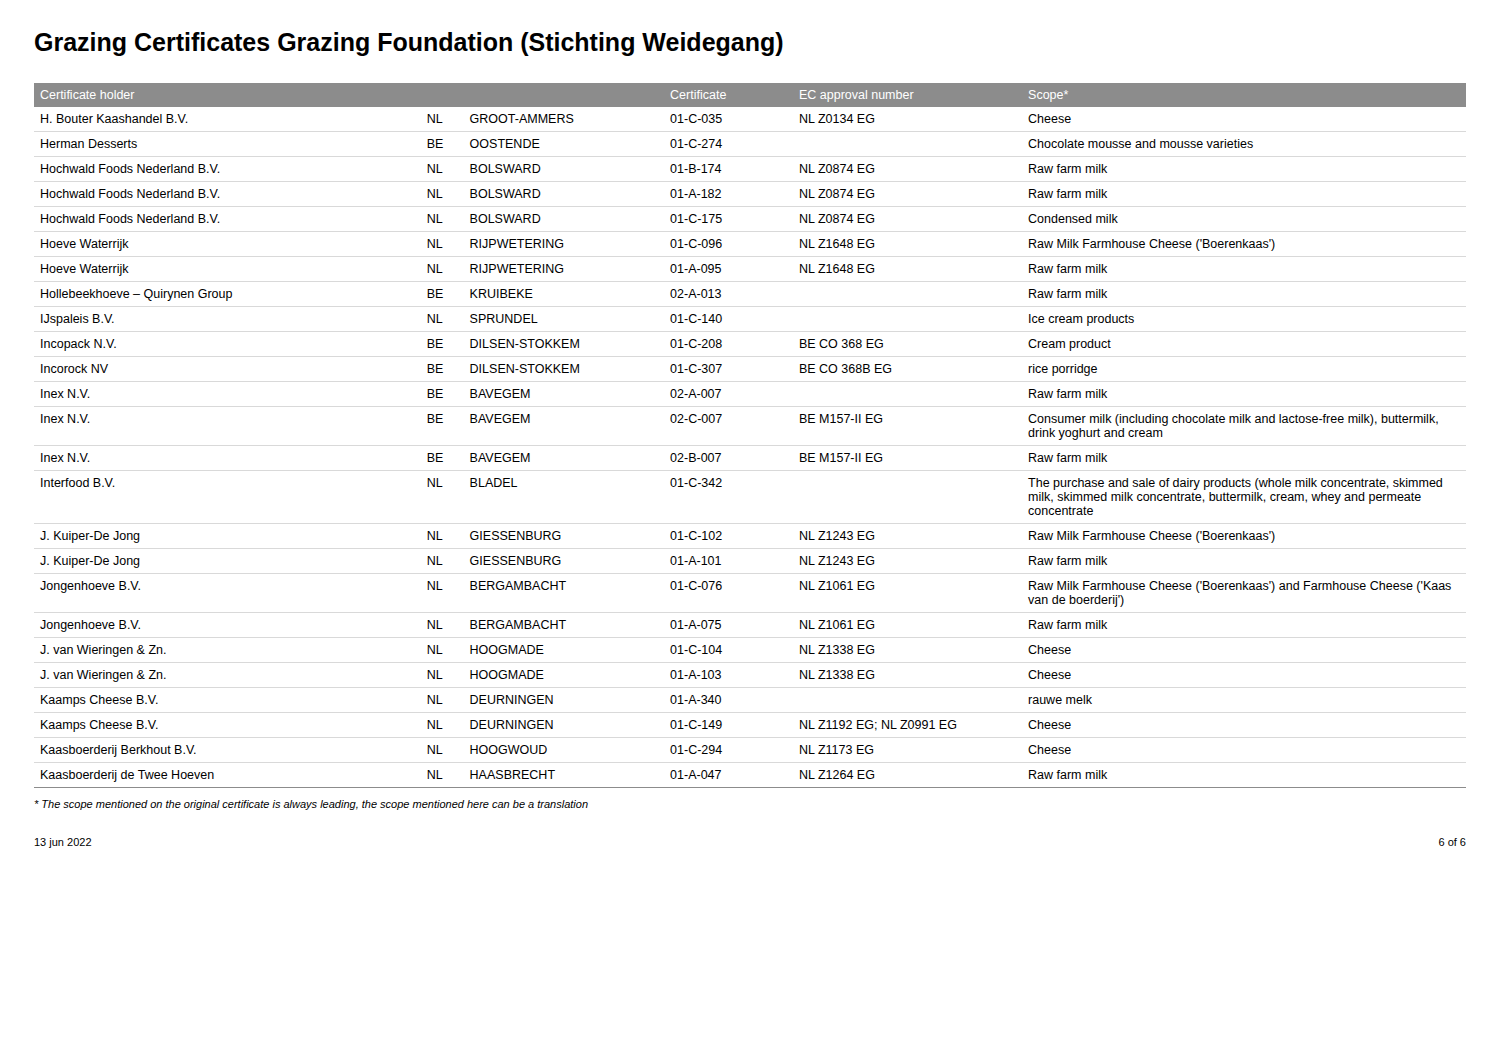Grazing Certificates Grazing Foundation (Stichting Weidegang)
| Certificate holder | | | Certificate | EC approval number | Scope* |
| --- | --- | --- | --- | --- | --- |
| H. Bouter Kaashandel B.V. | NL | GROOT-AMMERS | 01-C-035 | NL Z0134 EG | Cheese |
| Herman Desserts | BE | OOSTENDE | 01-C-274 | | Chocolate mousse and mousse varieties |
| Hochwald Foods Nederland B.V. | NL | BOLSWARD | 01-B-174 | NL Z0874 EG | Raw farm milk |
| Hochwald Foods Nederland B.V. | NL | BOLSWARD | 01-A-182 | NL Z0874 EG | Raw farm milk |
| Hochwald Foods Nederland B.V. | NL | BOLSWARD | 01-C-175 | NL Z0874 EG | Condensed milk |
| Hoeve Waterrijk | NL | RIJPWETERING | 01-C-096 | NL Z1648 EG | Raw Milk Farmhouse Cheese ('Boerenkaas') |
| Hoeve Waterrijk | NL | RIJPWETERING | 01-A-095 | NL Z1648 EG | Raw farm milk |
| Hollebeekhoeve – Quirynen Group | BE | KRUIBEKE | 02-A-013 | | Raw farm milk |
| IJspaleis B.V. | NL | SPRUNDEL | 01-C-140 | | Ice cream products |
| Incopack N.V. | BE | DILSEN-STOKKEM | 01-C-208 | BE CO 368 EG | Cream product |
| Incorock NV | BE | DILSEN-STOKKEM | 01-C-307 | BE CO 368B EG | rice porridge |
| Inex N.V. | BE | BAVEGEM | 02-A-007 | | Raw farm milk |
| Inex N.V. | BE | BAVEGEM | 02-C-007 | BE M157-II EG | Consumer milk (including chocolate milk and lactose-free milk), buttermilk, drink yoghurt and cream |
| Inex N.V. | BE | BAVEGEM | 02-B-007 | BE M157-II EG | Raw farm milk |
| Interfood B.V. | NL | BLADEL | 01-C-342 | | The purchase and sale of dairy products (whole milk concentrate, skimmed milk, skimmed milk concentrate, buttermilk, cream, whey and permeate concentrate |
| J. Kuiper-De Jong | NL | GIESSENBURG | 01-C-102 | NL Z1243 EG | Raw Milk Farmhouse Cheese ('Boerenkaas') |
| J. Kuiper-De Jong | NL | GIESSENBURG | 01-A-101 | NL Z1243 EG | Raw farm milk |
| Jongenhoeve B.V. | NL | BERGAMBACHT | 01-C-076 | NL Z1061 EG | Raw Milk Farmhouse Cheese ('Boerenkaas') and Farmhouse Cheese ('Kaas van de boerderij') |
| Jongenhoeve B.V. | NL | BERGAMBACHT | 01-A-075 | NL Z1061 EG | Raw farm milk |
| J. van Wieringen & Zn. | NL | HOOGMADE | 01-C-104 | NL Z1338 EG | Cheese |
| J. van Wieringen & Zn. | NL | HOOGMADE | 01-A-103 | NL Z1338 EG | Cheese |
| Kaamps Cheese B.V. | NL | DEURNINGEN | 01-A-340 | | rauwe melk |
| Kaamps Cheese B.V. | NL | DEURNINGEN | 01-C-149 | NL Z1192 EG; NL Z0991 EG | Cheese |
| Kaasboerderij Berkhout B.V. | NL | HOOGWOUD | 01-C-294 | NL Z1173 EG | Cheese |
| Kaasboerderij de Twee Hoeven | NL | HAASBRECHT | 01-A-047 | NL Z1264 EG | Raw farm milk |
* The scope mentioned on the original certificate is always leading, the scope mentioned here can be a translation
13 jun 2022 6 of 6